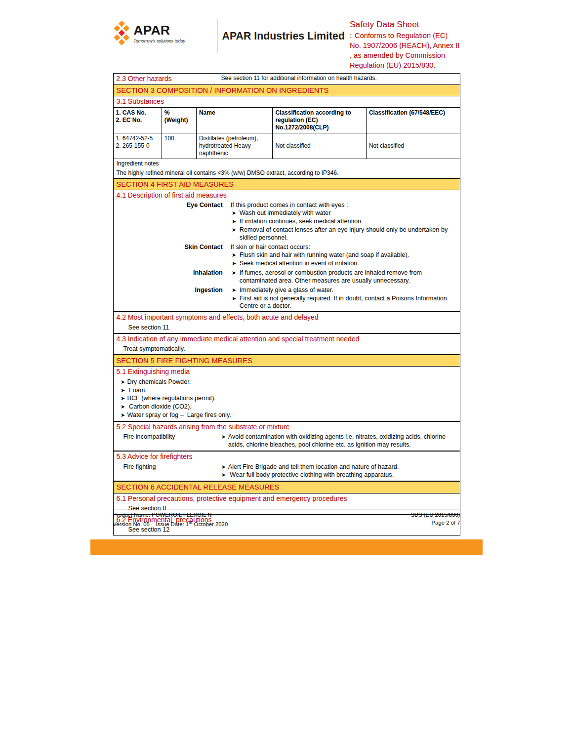APAR Tomorrow’s solutions today
APAR Industries Limited
Safety Data Sheet : Conforms to Regulation (EC) No. 1907/2006 (REACH), Annex II , as amended by Commission Regulation (EU) 2015/830.
2.3 Other hazards
See section 11 for additional information on health hazards.
SECTION 3 COMPOSITION / INFORMATION ON INGREDIENTS
3.1 Substances
| 1. CAS No. 2. EC No. | % (Weight) | Name | Classification according to regulation (EC) No.1272/2008(CLP) | Classification (67/548/EEC) |
| --- | --- | --- | --- | --- |
| 1. 64742-52-5 2. 265-155-0 | 100 | Distillates (petroleum), hydrotreated Heavy naphthenic | Not classified | Not classified |
Ingredient notes
The highly refined mineral oil contains <3% (w/w) DMSO extract, according to IP346.
SECTION 4 FIRST AID MEASURES
4.1 Description of first aid measures
Eye Contact
If this product comes in contact with eyes :
Wash out immediately with water
If irritation continues, seek medical attention.
Removal of contact lenses after an eye injury should only be undertaken by skilled personnel.
Skin Contact
If skin or hair contact occurs:
Flush skin and hair with running water (and soap if available).
Seek medical attention in event of irritation.
Inhalation
If fumes, aerosol or combustion products are inhaled remove from contaminated area. Other measures are usually unnecessary.
Ingestion
Immediately give a glass of water.
First aid is not generally required. If in doubt, contact a Poisons Information Centre or a doctor.
4.2 Most important symptoms and effects, both acute and delayed
See section 11
4.3 Indication of any immediate medical attention and special treatment needed
Treat symptomatically.
SECTION 5 FIRE FIGHTING MEASURES
5.1 Extinguishing media
Dry chemicals Powder.
Foam.
BCF (where regulations permit).
Carbon dioxide (CO2).
Water spray or fog – Large fires only.
5.2 Special hazards arising from the substrate or mixture
Fire incompatibility
Avoid contamination with oxidizing agents i.e. nitrates, oxidizing acids, chlorine acids, chlorine bleaches, pool chlorine etc. as ignition may results.
5.3 Advice for firefighters
Fire fighting
Alert Fire Brigade and tell them location and nature of hazard.
Wear full body protective clothing with breathing apparatus.
SECTION 6 ACCIDENTAL RELEASE MEASURES
6.1 Personal precautions, protective equipment and emergency procedures
See section 8
6.2 Environmental precautions
See section 12
Product Name: POWEROIL FLEXOIL N
Version No. 05 Issue Date: 1st October 2020
SDS (EU 2015/830)
Page 2 of 7